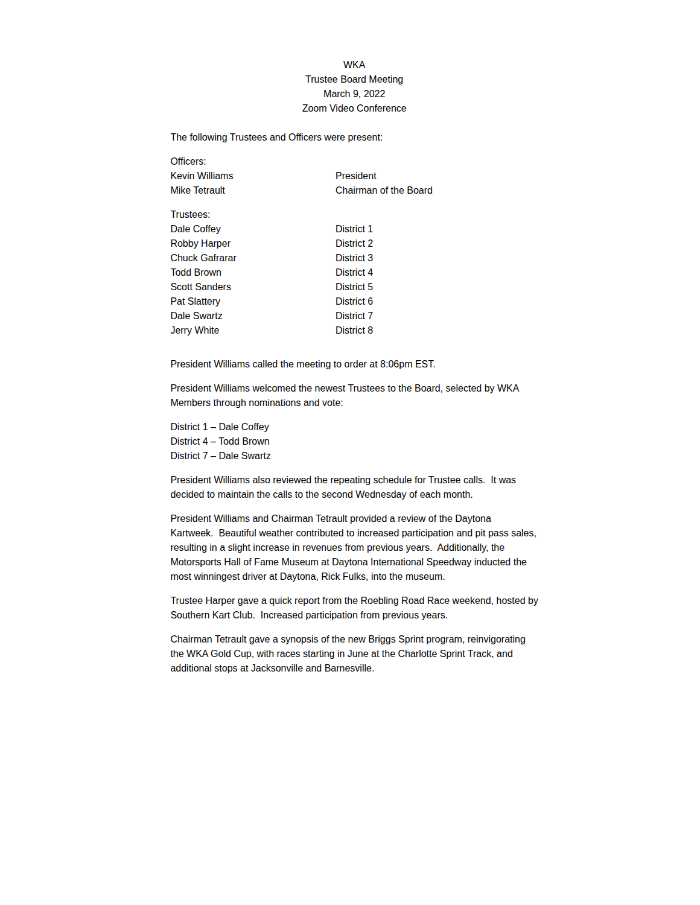WKA
Trustee Board Meeting
March 9, 2022
Zoom Video Conference
The following Trustees and Officers were present:
Officers:
Kevin Williams President
Mike Tetrault Chairman of the Board
Trustees:
Dale Coffey District 1
Robby Harper District 2
Chuck Gafrarar District 3
Todd Brown District 4
Scott Sanders District 5
Pat Slattery District 6
Dale Swartz District 7
Jerry White District 8
President Williams called the meeting to order at 8:06pm EST.
President Williams welcomed the newest Trustees to the Board, selected by WKA Members through nominations and vote:
District 1 – Dale Coffey
District 4 – Todd Brown
District 7 – Dale Swartz
President Williams also reviewed the repeating schedule for Trustee calls. It was decided to maintain the calls to the second Wednesday of each month.
President Williams and Chairman Tetrault provided a review of the Daytona Kartweek. Beautiful weather contributed to increased participation and pit pass sales, resulting in a slight increase in revenues from previous years. Additionally, the Motorsports Hall of Fame Museum at Daytona International Speedway inducted the most winningest driver at Daytona, Rick Fulks, into the museum.
Trustee Harper gave a quick report from the Roebling Road Race weekend, hosted by Southern Kart Club. Increased participation from previous years.
Chairman Tetrault gave a synopsis of the new Briggs Sprint program, reinvigorating the WKA Gold Cup, with races starting in June at the Charlotte Sprint Track, and additional stops at Jacksonville and Barnesville.